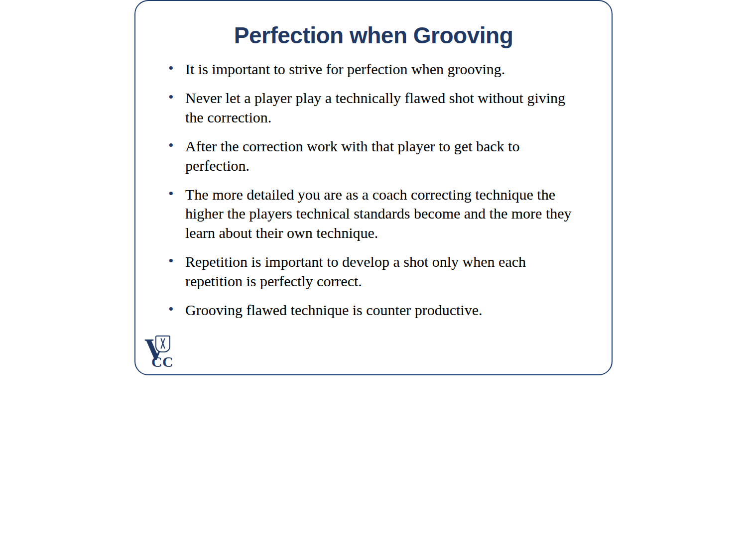Perfection when Grooving
It is important to strive for perfection when grooving.
Never let a player play a technically flawed shot without giving the correction.
After the correction work with that player to get back to perfection.
The more detailed you are as a coach correcting technique the higher the players technical standards become and the more they learn about their own technique.
Repetition is important to develop a shot only when each repetition is perfectly correct.
Grooving flawed technique is counter productive.
V C C